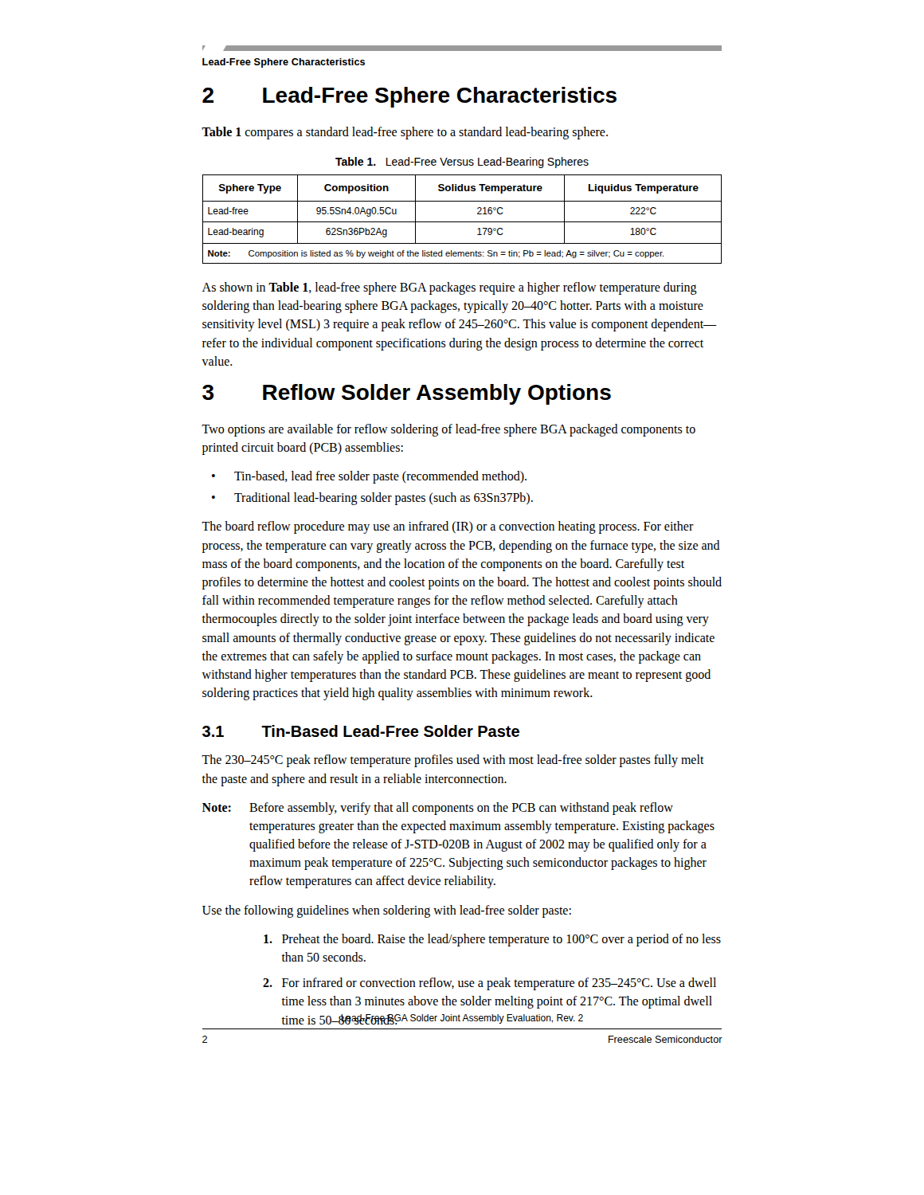Lead-Free Sphere Characteristics
2 Lead-Free Sphere Characteristics
Table 1 compares a standard lead-free sphere to a standard lead-bearing sphere.
Table 1. Lead-Free Versus Lead-Bearing Spheres
| Sphere Type | Composition | Solidus Temperature | Liquidus Temperature |
| --- | --- | --- | --- |
| Lead-free | 95.5Sn4.0Ag0.5Cu | 216°C | 222°C |
| Lead-bearing | 62Sn36Pb2Ag | 179°C | 180°C |
| Note: Composition is listed as % by weight of the listed elements: Sn = tin; Pb = lead; Ag = silver; Cu = copper. |
As shown in Table 1, lead-free sphere BGA packages require a higher reflow temperature during soldering than lead-bearing sphere BGA packages, typically 20–40°C hotter. Parts with a moisture sensitivity level (MSL) 3 require a peak reflow of 245–260°C. This value is component dependent—refer to the individual component specifications during the design process to determine the correct value.
3 Reflow Solder Assembly Options
Two options are available for reflow soldering of lead-free sphere BGA packaged components to printed circuit board (PCB) assemblies:
Tin-based, lead free solder paste (recommended method).
Traditional lead-bearing solder pastes (such as 63Sn37Pb).
The board reflow procedure may use an infrared (IR) or a convection heating process. For either process, the temperature can vary greatly across the PCB, depending on the furnace type, the size and mass of the board components, and the location of the components on the board. Carefully test profiles to determine the hottest and coolest points on the board. The hottest and coolest points should fall within recommended temperature ranges for the reflow method selected. Carefully attach thermocouples directly to the solder joint interface between the package leads and board using very small amounts of thermally conductive grease or epoxy. These guidelines do not necessarily indicate the extremes that can safely be applied to surface mount packages. In most cases, the package can withstand higher temperatures than the standard PCB. These guidelines are meant to represent good soldering practices that yield high quality assemblies with minimum rework.
3.1 Tin-Based Lead-Free Solder Paste
The 230–245°C peak reflow temperature profiles used with most lead-free solder pastes fully melt the paste and sphere and result in a reliable interconnection.
Note:
Before assembly, verify that all components on the PCB can withstand peak reflow temperatures greater than the expected maximum assembly temperature. Existing packages qualified before the release of J-STD-020B in August of 2002 may be qualified only for a maximum peak temperature of 225°C. Subjecting such semiconductor packages to higher reflow temperatures can affect device reliability.
Use the following guidelines when soldering with lead-free solder paste:
Preheat the board. Raise the lead/sphere temperature to 100°C over a period of no less than 50 seconds.
For infrared or convection reflow, use a peak temperature of 235–245°C. Use a dwell time less than 3 minutes above the solder melting point of 217°C. The optimal dwell time is 50–80 seconds.
Lead-Free BGA Solder Joint Assembly Evaluation, Rev. 2
2 Freescale Semiconductor